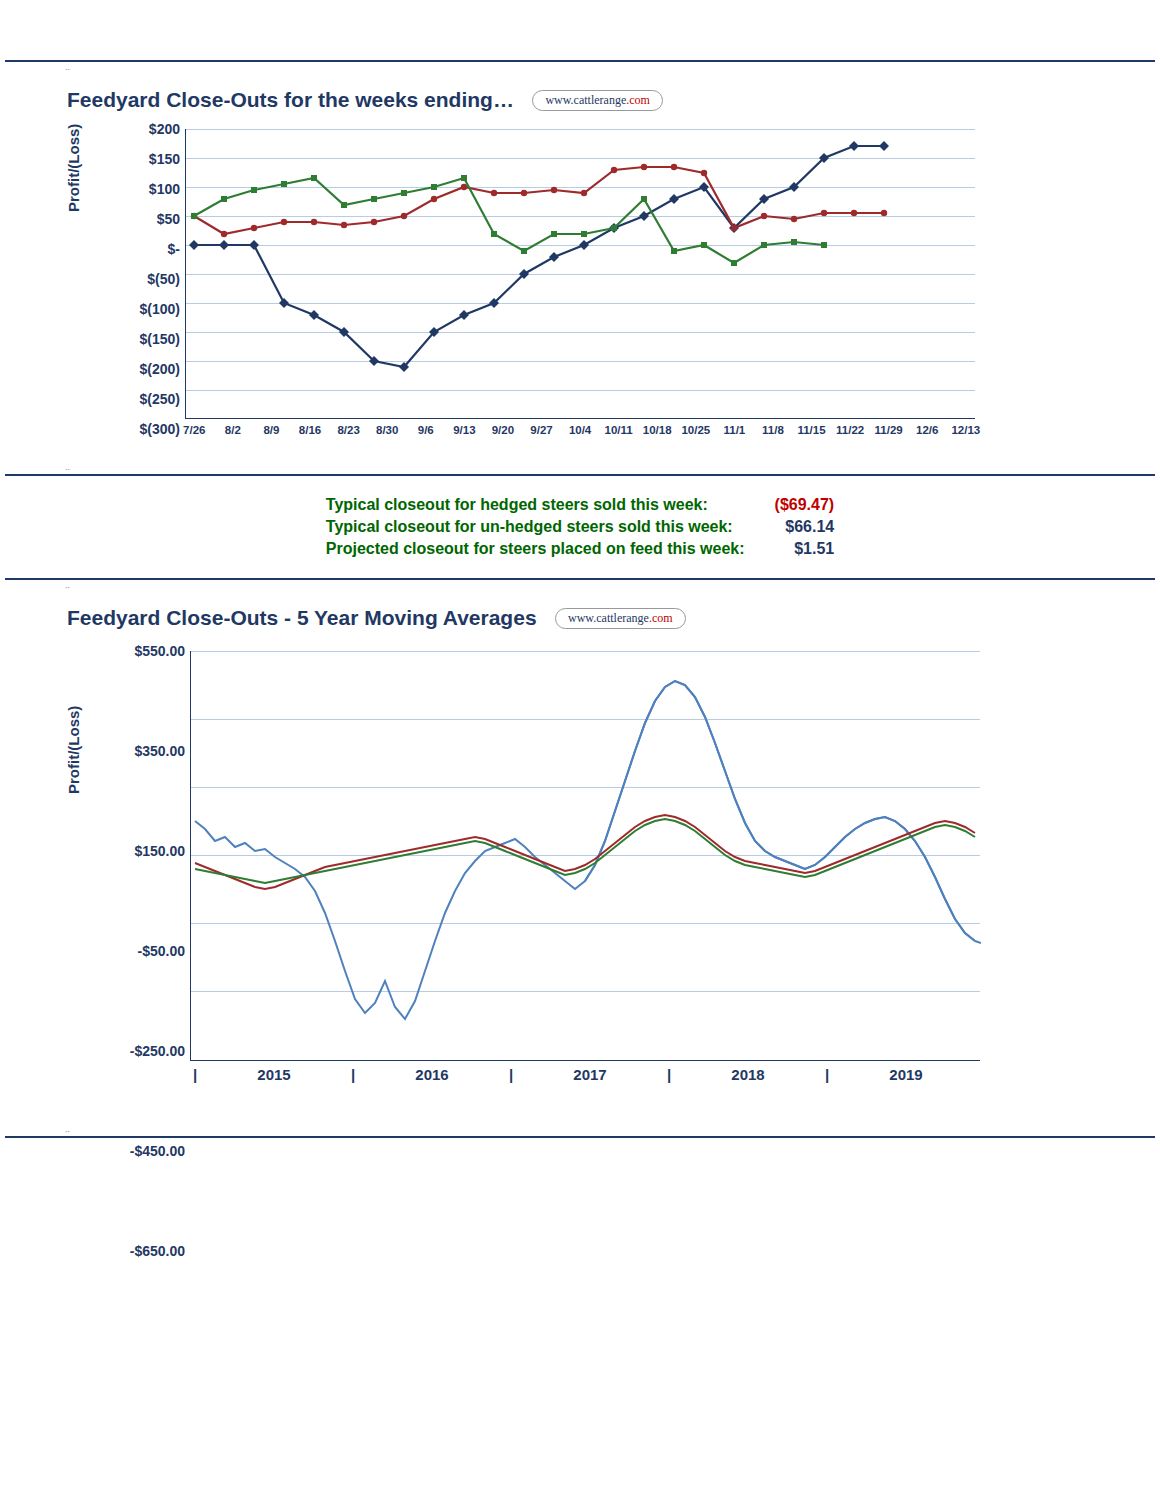..
Feedyard Close-Outs for the weeks ending… www.cattlerange.com
Profit/(Loss)
$200
$150
$100
$50
$-
$(50)
$(100)
$(150)
$(200)
$(250)
$(300)
7/268/28/98/168/238/30 9/69/139/209/2710/410/11 10/1810/2511/111/811/1511/22 11/2912/612/13
..
| Typical closeout for hedged steers sold this week: | ($69.47) |
| Typical closeout for un-hedged steers sold this week: | $66.14 |
| Projected closeout for steers placed on feed this week: | $1.51 |
..
Feedyard Close-Outs - 5 Year Moving Averages www.cattlerange.com
Profit/(Loss)
$550.00
$350.00
$150.00
-$50.00
-$250.00
-$450.00
-$650.00
| 2015 | 2016 | 2017 | 2018 | 2019
..